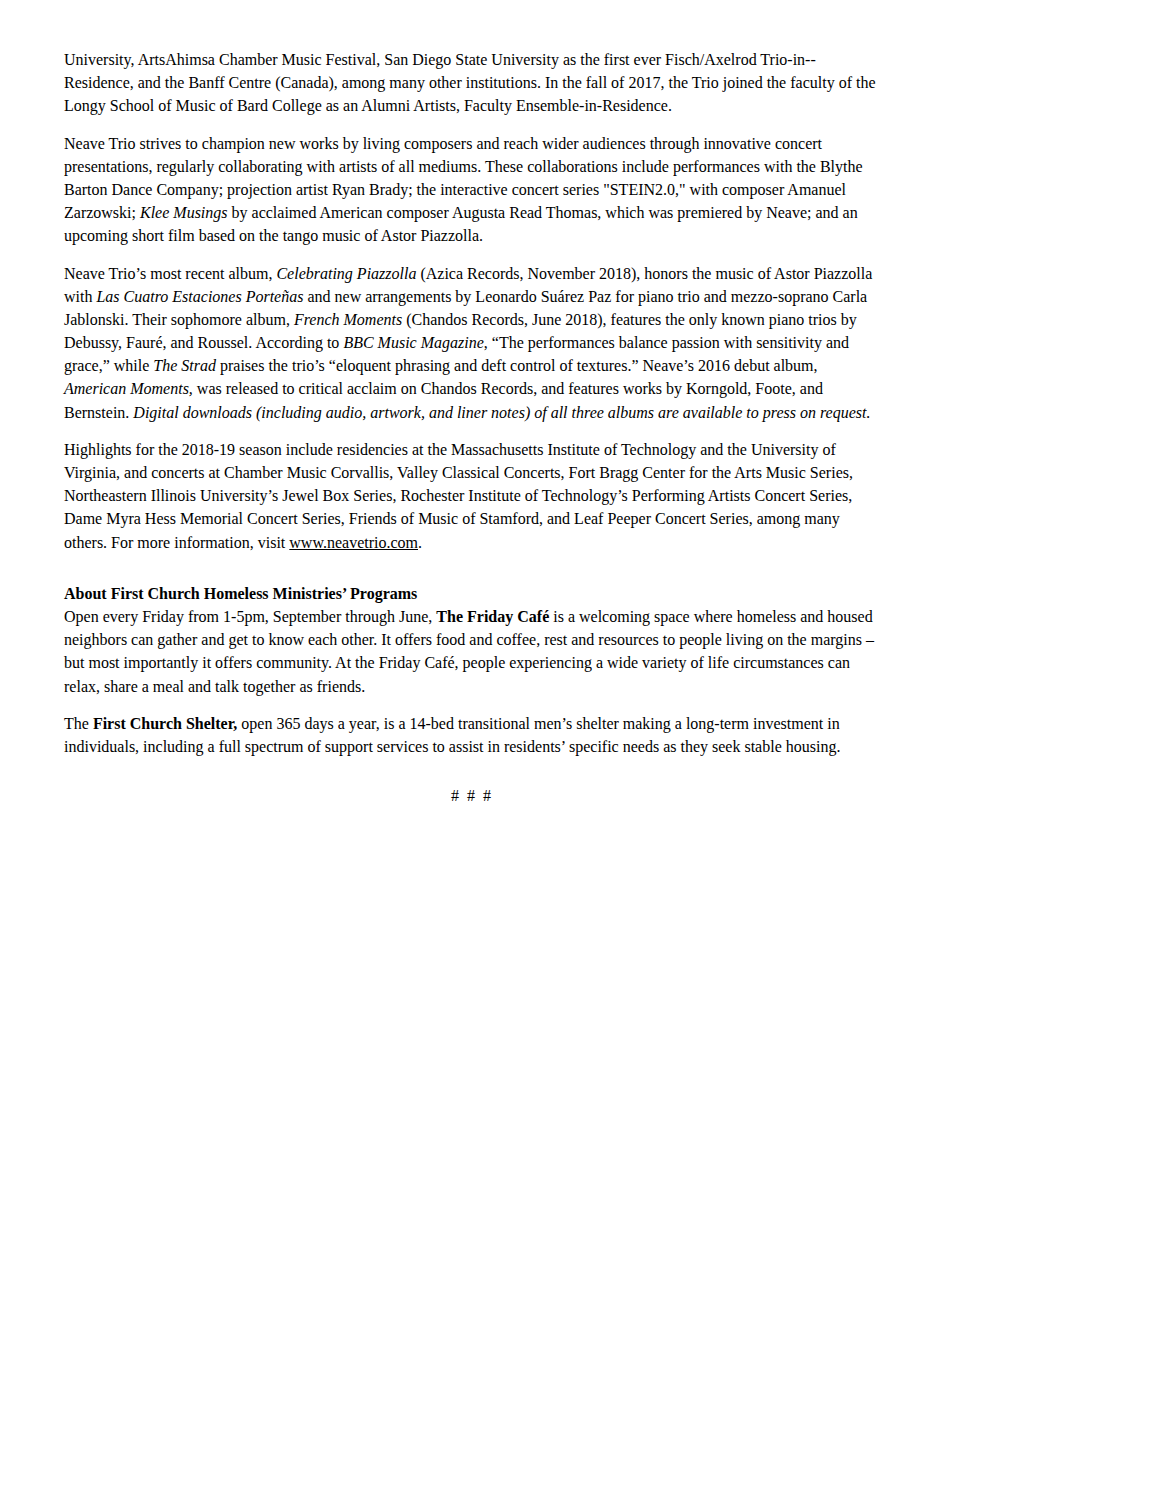University, ArtsAhimsa Chamber Music Festival, San Diego State University as the first ever Fisch/Axelrod Trio-in--Residence, and the Banff Centre (Canada), among many other institutions. In the fall of 2017, the Trio joined the faculty of the Longy School of Music of Bard College as an Alumni Artists, Faculty Ensemble-in-Residence.
Neave Trio strives to champion new works by living composers and reach wider audiences through innovative concert presentations, regularly collaborating with artists of all mediums. These collaborations include performances with the Blythe Barton Dance Company; projection artist Ryan Brady; the interactive concert series "STEIN2.0," with composer Amanuel Zarzowski; Klee Musings by acclaimed American composer Augusta Read Thomas, which was premiered by Neave; and an upcoming short film based on the tango music of Astor Piazzolla.
Neave Trio’s most recent album, Celebrating Piazzolla (Azica Records, November 2018), honors the music of Astor Piazzolla with Las Cuatro Estaciones Porteñas and new arrangements by Leonardo Suárez Paz for piano trio and mezzo-soprano Carla Jablonski. Their sophomore album, French Moments (Chandos Records, June 2018), features the only known piano trios by Debussy, Fauré, and Roussel. According to BBC Music Magazine, “The performances balance passion with sensitivity and grace,” while The Strad praises the trio’s “eloquent phrasing and deft control of textures.” Neave’s 2016 debut album, American Moments, was released to critical acclaim on Chandos Records, and features works by Korngold, Foote, and Bernstein. Digital downloads (including audio, artwork, and liner notes) of all three albums are available to press on request.
Highlights for the 2018-19 season include residencies at the Massachusetts Institute of Technology and the University of Virginia, and concerts at Chamber Music Corvallis, Valley Classical Concerts, Fort Bragg Center for the Arts Music Series, Northeastern Illinois University’s Jewel Box Series, Rochester Institute of Technology’s Performing Artists Concert Series, Dame Myra Hess Memorial Concert Series, Friends of Music of Stamford, and Leaf Peeper Concert Series, among many others. For more information, visit www.neavetrio.com.
About First Church Homeless Ministries’ Programs
Open every Friday from 1-5pm, September through June, The Friday Café is a welcoming space where homeless and housed neighbors can gather and get to know each other. It offers food and coffee, rest and resources to people living on the margins – but most importantly it offers community. At the Friday Café, people experiencing a wide variety of life circumstances can relax, share a meal and talk together as friends.
The First Church Shelter, open 365 days a year, is a 14-bed transitional men’s shelter making a long-term investment in individuals, including a full spectrum of support services to assist in residents’ specific needs as they seek stable housing.
# # #